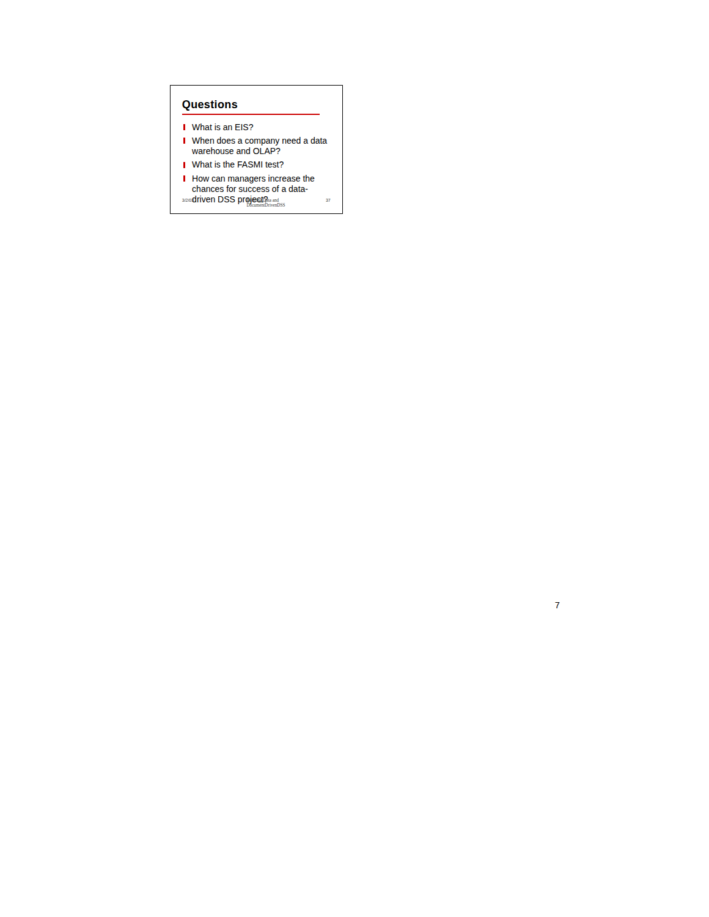Questions
What is an EIS?
When does a company need a data warehouse and OLAP?
What is the FASMI test?
How can managers increase the chances for success of a data-driven DSS project?
3/2/03 Building Data and DocumentDrivenDSS 37
7